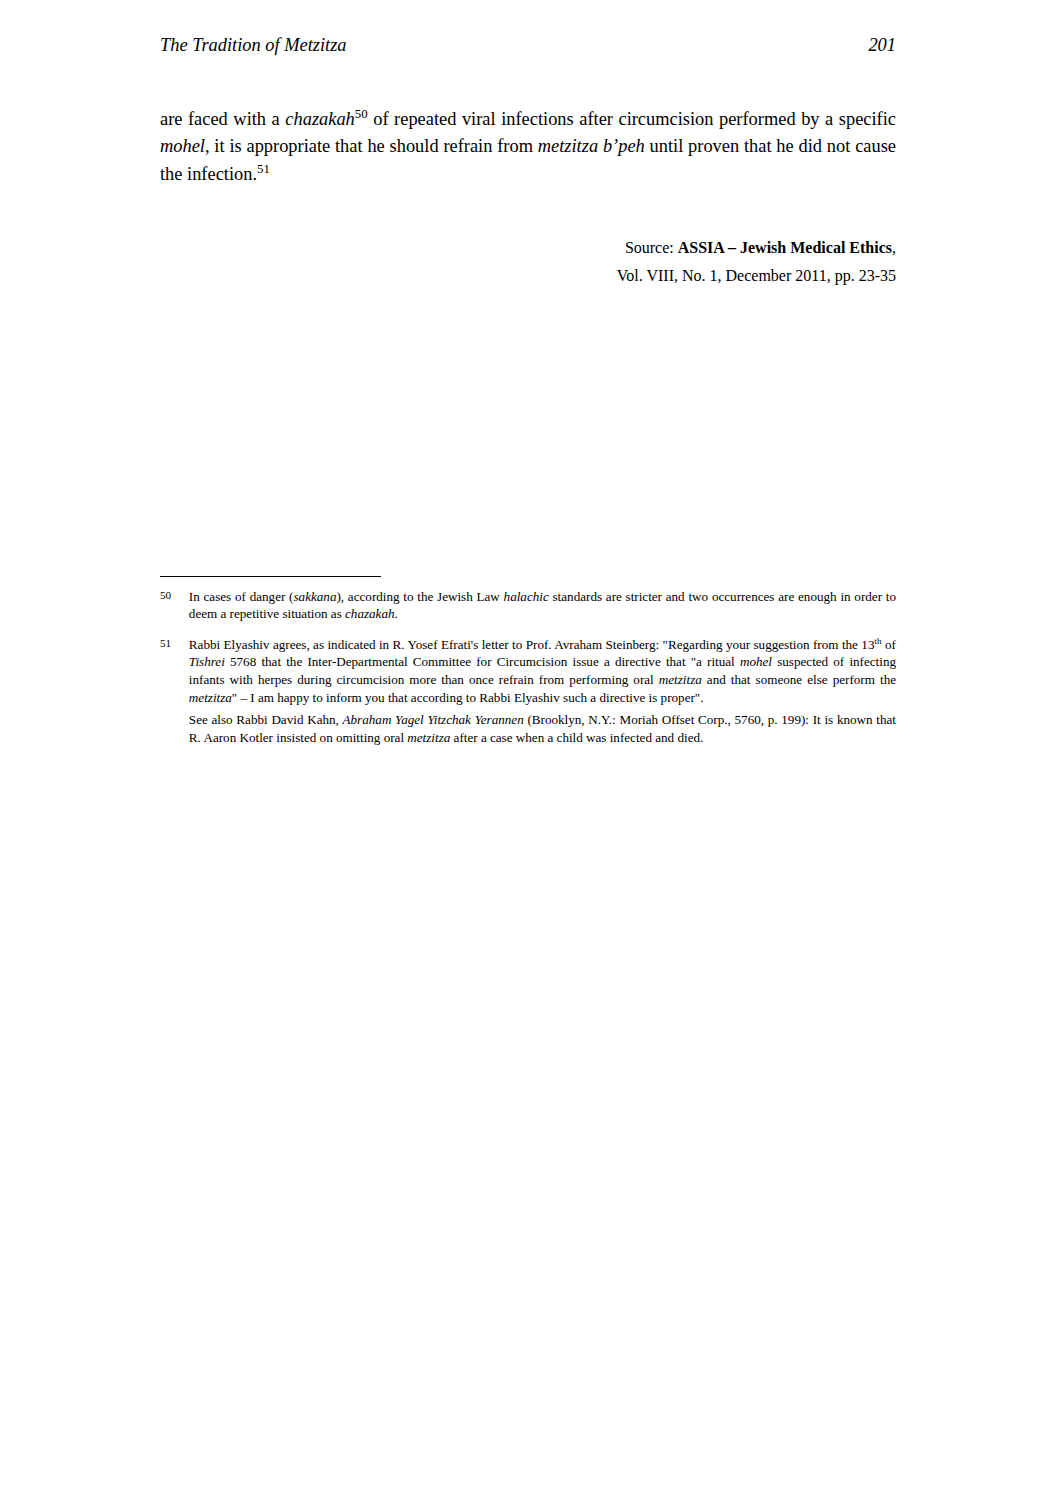The Tradition of Metzitza 201
are faced with a chazakah50 of repeated viral infections after circumcision performed by a specific mohel, it is appropriate that he should refrain from metzitza b’peh until proven that he did not cause the infection.51
Source: ASSIA – Jewish Medical Ethics,
Vol. VIII, No. 1, December 2011, pp. 23-35
50
In cases of danger (sakkana), according to the Jewish Law halachic standards are stricter and two occurrences are enough in order to deem a repetitive situation as chazakah.
51
Rabbi Elyashiv agrees, as indicated in R. Yosef Efrati's letter to Prof. Avraham Steinberg: "Regarding your suggestion from the 13th of Tishrei 5768 that the Inter-Departmental Committee for Circumcision issue a directive that "a ritual mohel suspected of infecting infants with herpes during circumcision more than once refrain from performing oral metzitza and that someone else perform the metzitza" – I am happy to inform you that according to Rabbi Elyashiv such a directive is proper".
See also Rabbi David Kahn, Abraham Yagel Yitzchak Yerannen (Brooklyn, N.Y.: Moriah Offset Corp., 5760, p. 199): It is known that R. Aaron Kotler insisted on omitting oral metzitza after a case when a child was infected and died.